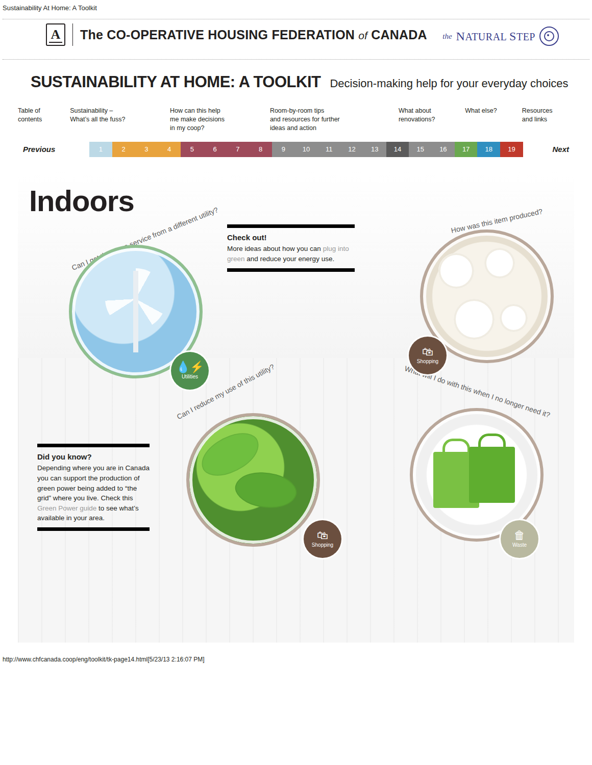Sustainability At Home: A Toolkit
A
The CO-OPERATIVE HOUSING FEDERATION of CANADA
the NATURAL STEP
SUSTAINABILITY AT HOME: A TOOLKIT
Decision-making help for your everyday choices
Table of
contents
Sustainability –
What’s all the fuss?
How can this help
me make decisions
in my coop?
Room-by-room tips
and resources for further
ideas and action
What about
renovations?
What else?
Resources
and links
Previous
1
2
3
4
5
6
7
8
9
10
11
12
13
14
15
16
17
18
19
Next
Indoors
Check out!
More ideas about how you can plug into green and reduce your energy use.
Did you know?
Depending where you are in Canada you can support the production of green power being added to “the grid” where you live. Check this Green Power guide to see what’s available in your area.
Can I get the same service from a different utility?
Can I reduce my use of this utility?
How was this item produced?
What will I do with this when I no longer need it?
💧⚡Utilities
🛍Shopping
🛍Shopping
🗑Waste
http://www.chfcanada.coop/eng/toolkit/tk-page14.html[5/23/13 2:16:07 PM]